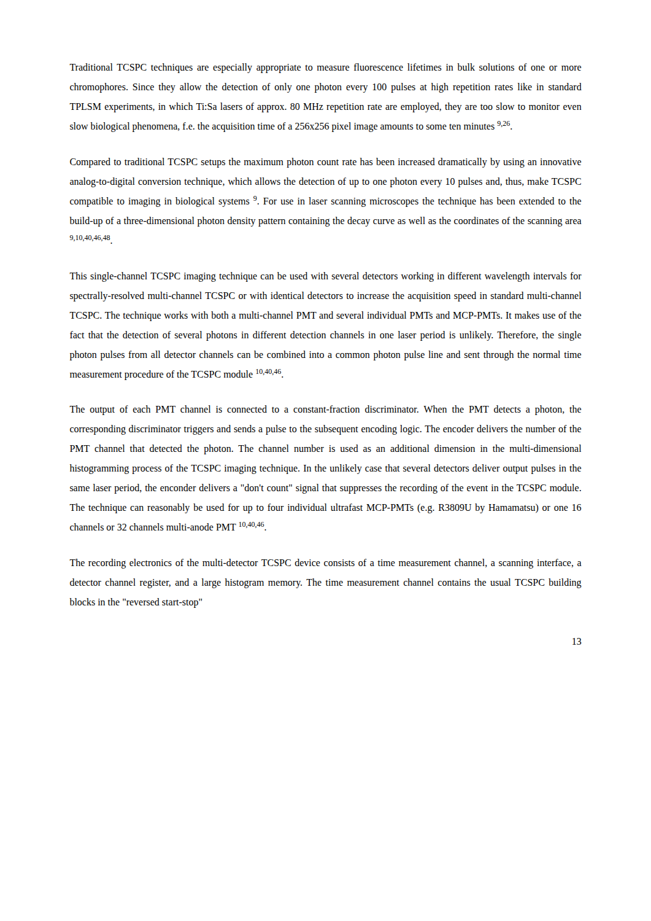Traditional TCSPC techniques are especially appropriate to measure fluorescence lifetimes in bulk solutions of one or more chromophores. Since they allow the detection of only one photon every 100 pulses at high repetition rates like in standard TPLSM experiments, in which Ti:Sa lasers of approx. 80 MHz repetition rate are employed, they are too slow to monitor even slow biological phenomena, f.e. the acquisition time of a 256x256 pixel image amounts to some ten minutes 9,26.
Compared to traditional TCSPC setups the maximum photon count rate has been increased dramatically by using an innovative analog-to-digital conversion technique, which allows the detection of up to one photon every 10 pulses and, thus, make TCSPC compatible to imaging in biological systems 9. For use in laser scanning microscopes the technique has been extended to the build-up of a three-dimensional photon density pattern containing the decay curve as well as the coordinates of the scanning area 9,10,40,46,48.
This single-channel TCSPC imaging technique can be used with several detectors working in different wavelength intervals for spectrally-resolved multi-channel TCSPC or with identical detectors to increase the acquisition speed in standard multi-channel TCSPC. The technique works with both a multi-channel PMT and several individual PMTs and MCP-PMTs. It makes use of the fact that the detection of several photons in different detection channels in one laser period is unlikely. Therefore, the single photon pulses from all detector channels can be combined into a common photon pulse line and sent through the normal time measurement procedure of the TCSPC module 10,40,46.
The output of each PMT channel is connected to a constant-fraction discriminator. When the PMT detects a photon, the corresponding discriminator triggers and sends a pulse to the subsequent encoding logic. The encoder delivers the number of the PMT channel that detected the photon. The channel number is used as an additional dimension in the multi-dimensional histogramming process of the TCSPC imaging technique. In the unlikely case that several detectors deliver output pulses in the same laser period, the enconder delivers a "don't count" signal that suppresses the recording of the event in the TCSPC module. The technique can reasonably be used for up to four individual ultrafast MCP-PMTs (e.g. R3809U by Hamamatsu) or one 16 channels or 32 channels multi-anode PMT 10,40,46.
The recording electronics of the multi-detector TCSPC device consists of a time measurement channel, a scanning interface, a detector channel register, and a large histogram memory. The time measurement channel contains the usual TCSPC building blocks in the "reversed start-stop"
13